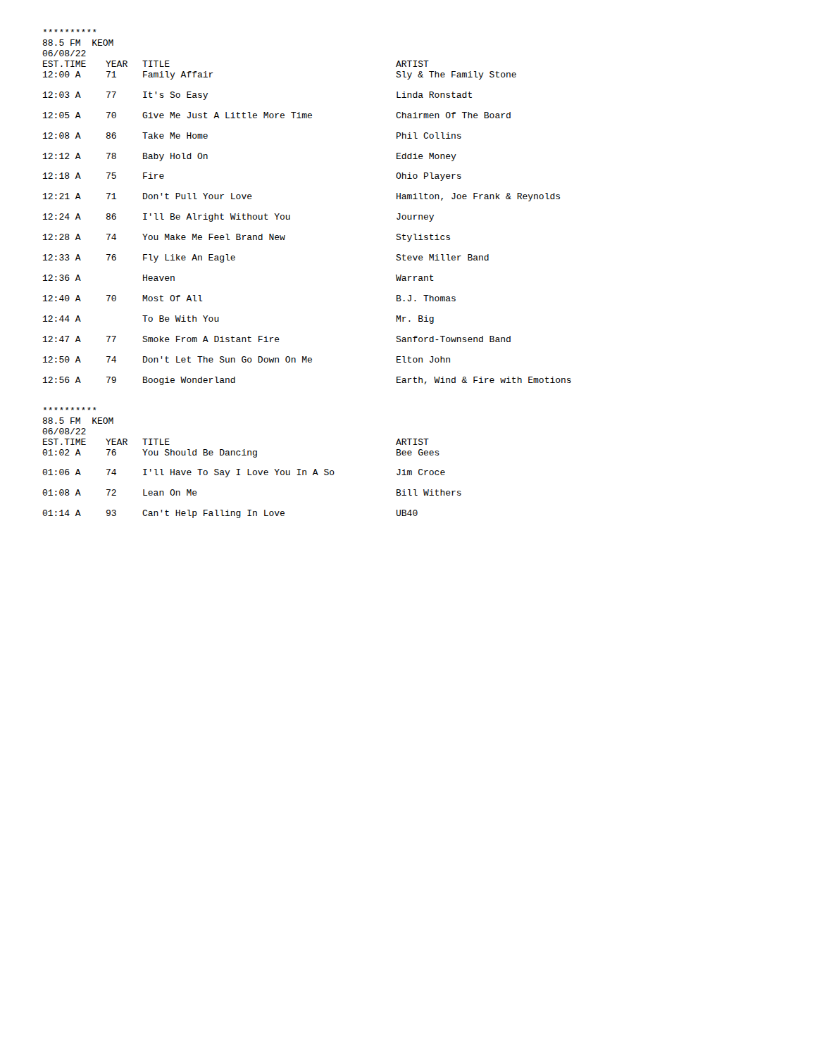**********
88.5 FM KEOM
06/08/22
| EST.TIME | YEAR | TITLE | ARTIST |
| --- | --- | --- | --- |
| 12:00 A | 71 | Family Affair | Sly & The Family Stone |
| 12:03 A | 77 | It's So Easy | Linda Ronstadt |
| 12:05 A | 70 | Give Me Just A Little More Time | Chairmen Of The Board |
| 12:08 A | 86 | Take Me Home | Phil Collins |
| 12:12 A | 78 | Baby Hold On | Eddie Money |
| 12:18 A | 75 | Fire | Ohio Players |
| 12:21 A | 71 | Don't Pull Your Love | Hamilton, Joe Frank & Reynolds |
| 12:24 A | 86 | I'll Be Alright Without You | Journey |
| 12:28 A | 74 | You Make Me Feel Brand New | Stylistics |
| 12:33 A | 76 | Fly Like An Eagle | Steve Miller Band |
| 12:36 A | | Heaven | Warrant |
| 12:40 A | 70 | Most Of All | B.J. Thomas |
| 12:44 A | | To Be With You | Mr. Big |
| 12:47 A | 77 | Smoke From A Distant Fire | Sanford-Townsend Band |
| 12:50 A | 74 | Don't Let The Sun Go Down On Me | Elton John |
| 12:56 A | 79 | Boogie Wonderland | Earth, Wind & Fire with Emotions |
**********
88.5 FM KEOM
06/08/22
| EST.TIME | YEAR | TITLE | ARTIST |
| --- | --- | --- | --- |
| 01:02 A | 76 | You Should Be Dancing | Bee Gees |
| 01:06 A | 74 | I'll Have To Say I Love You In A So | Jim Croce |
| 01:08 A | 72 | Lean On Me | Bill Withers |
| 01:14 A | 93 | Can't Help Falling In Love | UB40 |